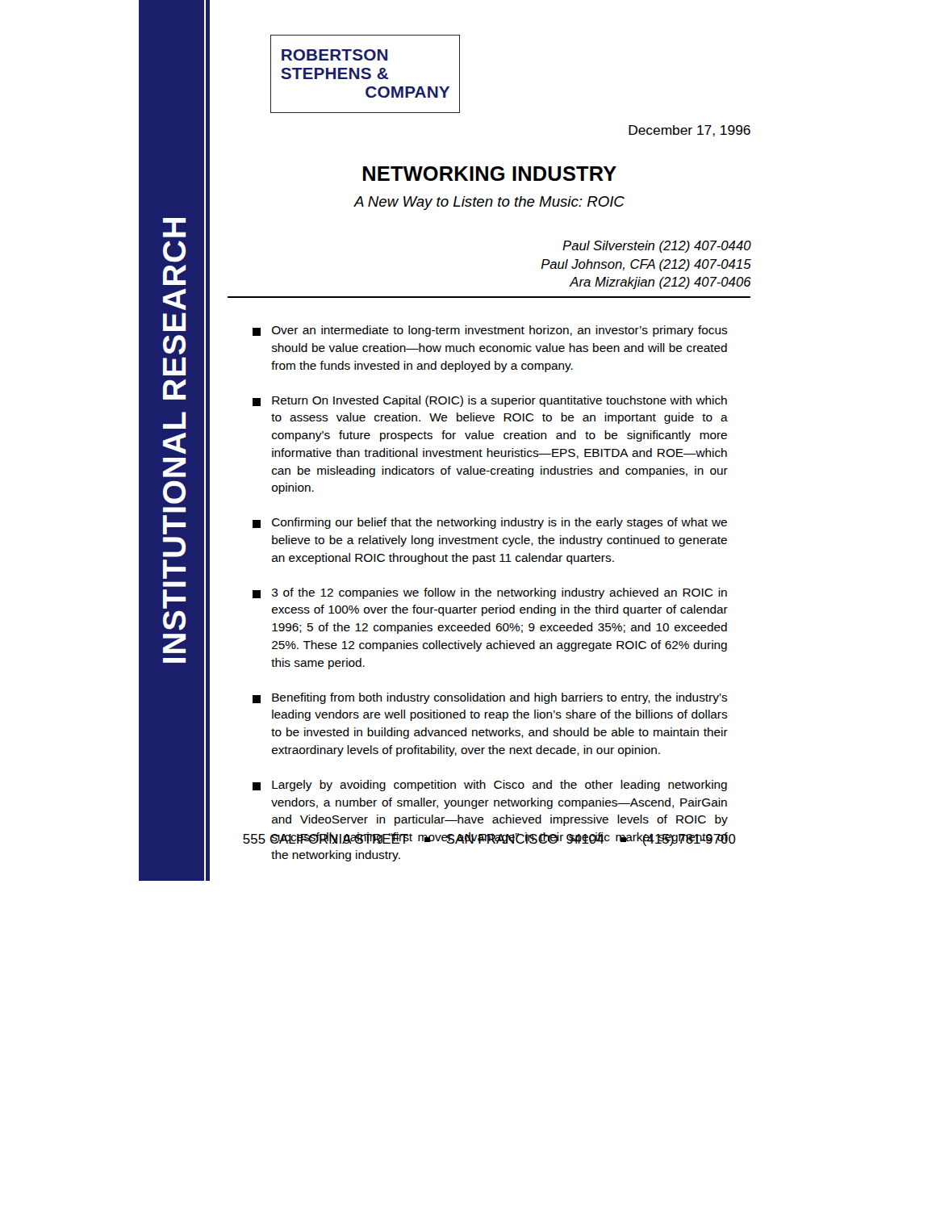INSTITUTIONAL RESEARCH
ROBERTSON
STEPHENS &
COMPANY
December 17, 1996
NETWORKING INDUSTRY
A New Way to Listen to the Music: ROIC
Paul Silverstein (212) 407-0440
Paul Johnson, CFA (212) 407-0415
Ara Mizrakjian (212) 407-0406
Over an intermediate to long-term investment horizon, an investor’s primary focus should be value creation—how much economic value has been and will be created from the funds invested in and deployed by a company.
Return On Invested Capital (ROIC) is a superior quantitative touchstone with which to assess value creation. We believe ROIC to be an important guide to a company’s future prospects for value creation and to be significantly more informative than traditional investment heuristics—EPS, EBITDA and ROE—which can be misleading indicators of value-creating industries and companies, in our opinion.
Confirming our belief that the networking industry is in the early stages of what we believe to be a relatively long investment cycle, the industry continued to generate an exceptional ROIC throughout the past 11 calendar quarters.
3 of the 12 companies we follow in the networking industry achieved an ROIC in excess of 100% over the four-quarter period ending in the third quarter of calendar 1996; 5 of the 12 companies exceeded 60%; 9 exceeded 35%; and 10 exceeded 25%. These 12 companies collectively achieved an aggregate ROIC of 62% during this same period.
Benefiting from both industry consolidation and high barriers to entry, the industry’s leading vendors are well positioned to reap the lion’s share of the billions of dollars to be invested in building advanced networks, and should be able to maintain their extraordinary levels of profitability, over the next decade, in our opinion.
Largely by avoiding competition with Cisco and the other leading networking vendors, a number of smaller, younger networking companies—Ascend, PairGain and VideoServer in particular—have achieved impressive levels of ROIC by successfully gaining “first mover advantage” in their specific market segments of the networking industry.
555 CALIFORNIA STREET SAN FRANCISCO 94104 (415) 781-9700